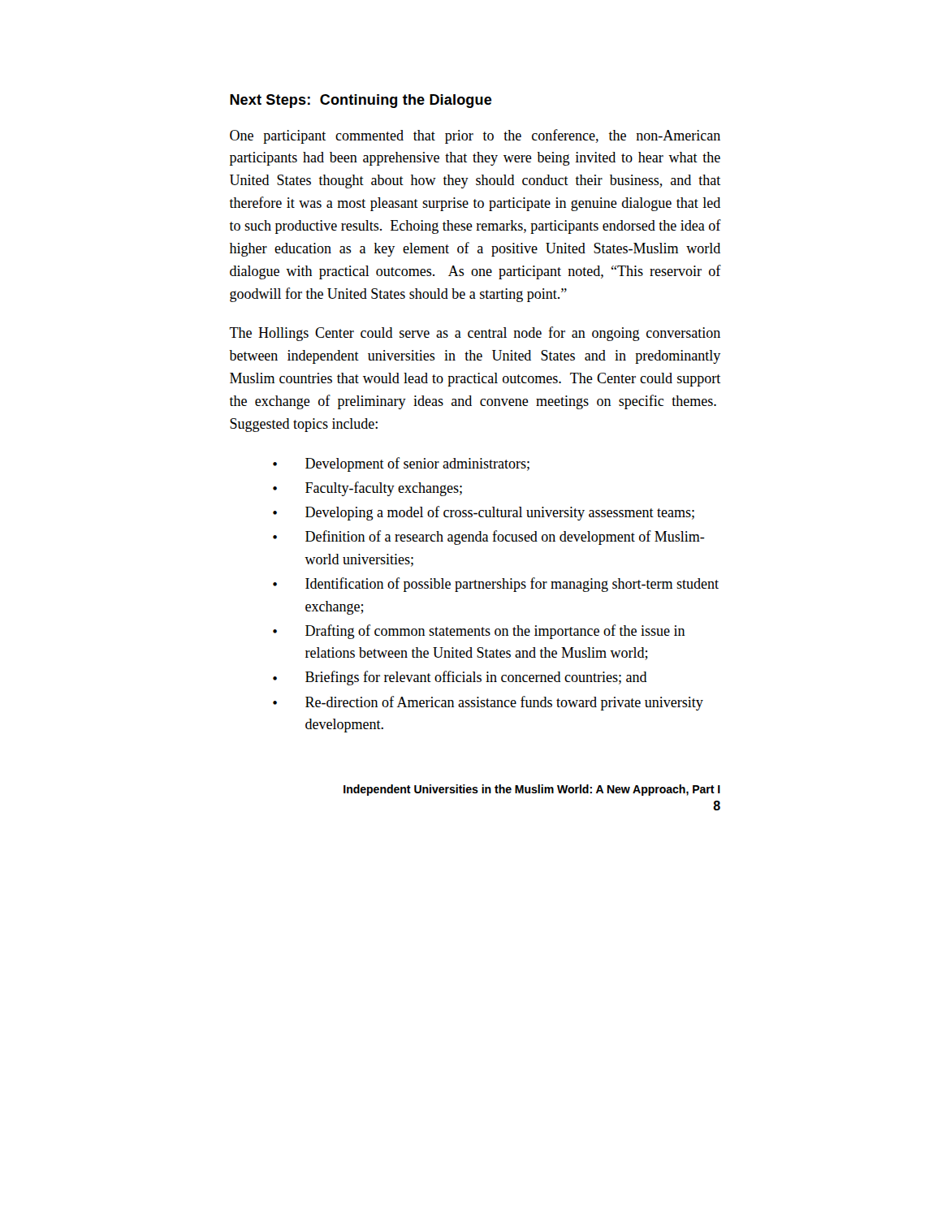Next Steps: Continuing the Dialogue
One participant commented that prior to the conference, the non-American participants had been apprehensive that they were being invited to hear what the United States thought about how they should conduct their business, and that therefore it was a most pleasant surprise to participate in genuine dialogue that led to such productive results. Echoing these remarks, participants endorsed the idea of higher education as a key element of a positive United States-Muslim world dialogue with practical outcomes. As one participant noted, “This reservoir of goodwill for the United States should be a starting point.”
The Hollings Center could serve as a central node for an ongoing conversation between independent universities in the United States and in predominantly Muslim countries that would lead to practical outcomes. The Center could support the exchange of preliminary ideas and convene meetings on specific themes. Suggested topics include:
Development of senior administrators;
Faculty-faculty exchanges;
Developing a model of cross-cultural university assessment teams;
Definition of a research agenda focused on development of Muslim-world universities;
Identification of possible partnerships for managing short-term student exchange;
Drafting of common statements on the importance of the issue in relations between the United States and the Muslim world;
Briefings for relevant officials in concerned countries; and
Re-direction of American assistance funds toward private university development.
Independent Universities in the Muslim World: A New Approach, Part I 8